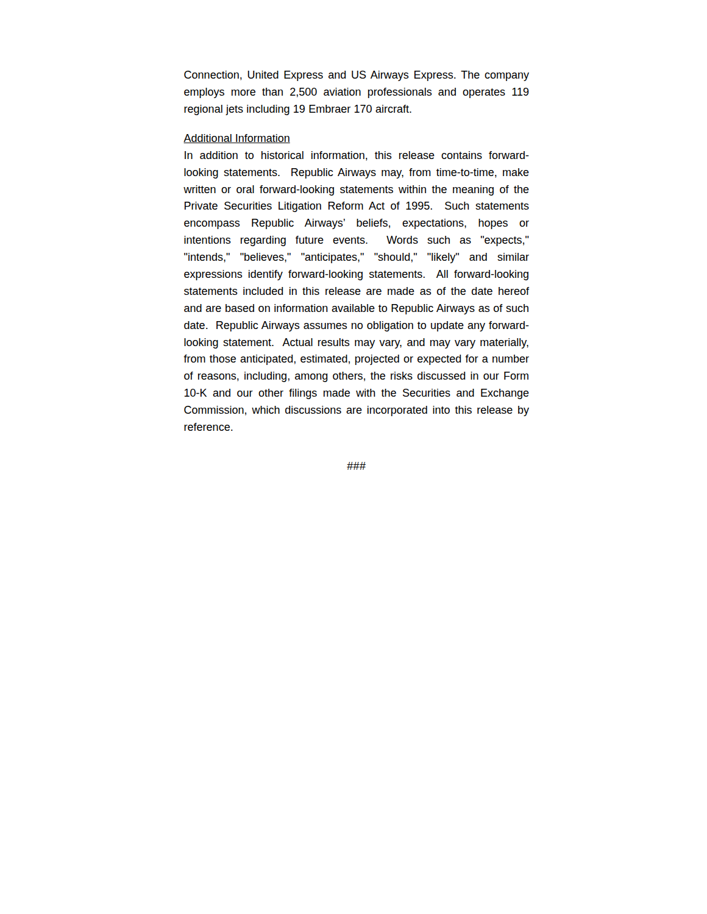Connection, United Express and US Airways Express. The company employs more than 2,500 aviation professionals and operates 119 regional jets including 19 Embraer 170 aircraft.
Additional Information
In addition to historical information, this release contains forward-looking statements. Republic Airways may, from time-to-time, make written or oral forward-looking statements within the meaning of the Private Securities Litigation Reform Act of 1995. Such statements encompass Republic Airways’ beliefs, expectations, hopes or intentions regarding future events. Words such as "expects," "intends," "believes," "anticipates," "should," "likely" and similar expressions identify forward-looking statements. All forward-looking statements included in this release are made as of the date hereof and are based on information available to Republic Airways as of such date. Republic Airways assumes no obligation to update any forward-looking statement. Actual results may vary, and may vary materially, from those anticipated, estimated, projected or expected for a number of reasons, including, among others, the risks discussed in our Form 10-K and our other filings made with the Securities and Exchange Commission, which discussions are incorporated into this release by reference.
###